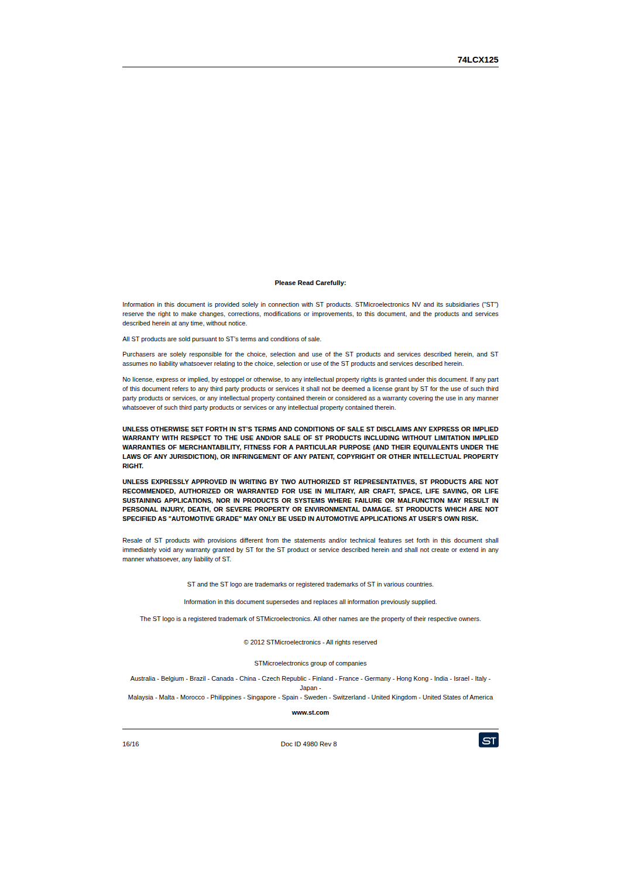74LCX125
Please Read Carefully:
Information in this document is provided solely in connection with ST products. STMicroelectronics NV and its subsidiaries (“ST”) reserve the right to make changes, corrections, modifications or improvements, to this document, and the products and services described herein at any time, without notice.
All ST products are sold pursuant to ST’s terms and conditions of sale.
Purchasers are solely responsible for the choice, selection and use of the ST products and services described herein, and ST assumes no liability whatsoever relating to the choice, selection or use of the ST products and services described herein.
No license, express or implied, by estoppel or otherwise, to any intellectual property rights is granted under this document. If any part of this document refers to any third party products or services it shall not be deemed a license grant by ST for the use of such third party products or services, or any intellectual property contained therein or considered as a warranty covering the use in any manner whatsoever of such third party products or services or any intellectual property contained therein.
UNLESS OTHERWISE SET FORTH IN ST’S TERMS AND CONDITIONS OF SALE ST DISCLAIMS ANY EXPRESS OR IMPLIED WARRANTY WITH RESPECT TO THE USE AND/OR SALE OF ST PRODUCTS INCLUDING WITHOUT LIMITATION IMPLIED WARRANTIES OF MERCHANTABILITY, FITNESS FOR A PARTICULAR PURPOSE (AND THEIR EQUIVALENTS UNDER THE LAWS OF ANY JURISDICTION), OR INFRINGEMENT OF ANY PATENT, COPYRIGHT OR OTHER INTELLECTUAL PROPERTY RIGHT.
UNLESS EXPRESSLY APPROVED IN WRITING BY TWO AUTHORIZED ST REPRESENTATIVES, ST PRODUCTS ARE NOT RECOMMENDED, AUTHORIZED OR WARRANTED FOR USE IN MILITARY, AIR CRAFT, SPACE, LIFE SAVING, OR LIFE SUSTAINING APPLICATIONS, NOR IN PRODUCTS OR SYSTEMS WHERE FAILURE OR MALFUNCTION MAY RESULT IN PERSONAL INJURY, DEATH, OR SEVERE PROPERTY OR ENVIRONMENTAL DAMAGE. ST PRODUCTS WHICH ARE NOT SPECIFIED AS "AUTOMOTIVE GRADE" MAY ONLY BE USED IN AUTOMOTIVE APPLICATIONS AT USER’S OWN RISK.
Resale of ST products with provisions different from the statements and/or technical features set forth in this document shall immediately void any warranty granted by ST for the ST product or service described herein and shall not create or extend in any manner whatsoever, any liability of ST.
ST and the ST logo are trademarks or registered trademarks of ST in various countries.
Information in this document supersedes and replaces all information previously supplied.
The ST logo is a registered trademark of STMicroelectronics. All other names are the property of their respective owners.
© 2012 STMicroelectronics - All rights reserved
STMicroelectronics group of companies
Australia - Belgium - Brazil - Canada - China - Czech Republic - Finland - France - Germany - Hong Kong - India - Israel - Italy - Japan -
Malaysia - Malta - Morocco - Philippines - Singapore - Spain - Sweden - Switzerland - United Kingdom - United States of America
www.st.com
16/16
Doc ID 4980 Rev 8